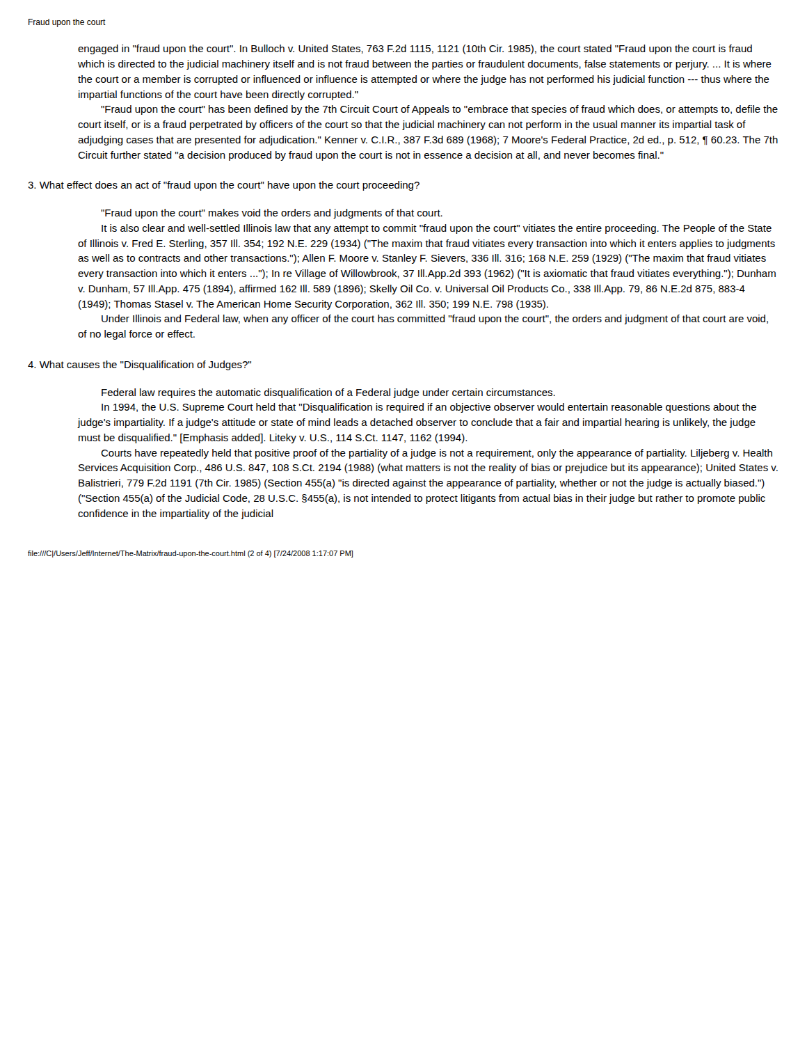Fraud upon the court
engaged in "fraud upon the court". In Bulloch v. United States, 763 F.2d 1115, 1121 (10th Cir. 1985), the court stated "Fraud upon the court is fraud which is directed to the judicial machinery itself and is not fraud between the parties or fraudulent documents, false statements or perjury. ... It is where the court or a member is corrupted or influenced or influence is attempted or where the judge has not performed his judicial function --- thus where the impartial functions of the court have been directly corrupted."
"Fraud upon the court" has been defined by the 7th Circuit Court of Appeals to "embrace that species of fraud which does, or attempts to, defile the court itself, or is a fraud perpetrated by officers of the court so that the judicial machinery can not perform in the usual manner its impartial task of adjudging cases that are presented for adjudication." Kenner v. C.I.R., 387 F.3d 689 (1968); 7 Moore's Federal Practice, 2d ed., p. 512, ¶ 60.23. The 7th Circuit further stated "a decision produced by fraud upon the court is not in essence a decision at all, and never becomes final."
3. What effect does an act of "fraud upon the court" have upon the court proceeding?
"Fraud upon the court" makes void the orders and judgments of that court.
It is also clear and well-settled Illinois law that any attempt to commit "fraud upon the court" vitiates the entire proceeding. The People of the State of Illinois v. Fred E. Sterling, 357 Ill. 354; 192 N.E. 229 (1934) ("The maxim that fraud vitiates every transaction into which it enters applies to judgments as well as to contracts and other transactions."); Allen F. Moore v. Stanley F. Sievers, 336 Ill. 316; 168 N.E. 259 (1929) ("The maxim that fraud vitiates every transaction into which it enters ..."); In re Village of Willowbrook, 37 Ill.App.2d 393 (1962) ("It is axiomatic that fraud vitiates everything."); Dunham v. Dunham, 57 Ill.App. 475 (1894), affirmed 162 Ill. 589 (1896); Skelly Oil Co. v. Universal Oil Products Co., 338 Ill.App. 79, 86 N.E.2d 875, 883-4 (1949); Thomas Stasel v. The American Home Security Corporation, 362 Ill. 350; 199 N.E. 798 (1935).
Under Illinois and Federal law, when any officer of the court has committed "fraud upon the court", the orders and judgment of that court are void, of no legal force or effect.
4. What causes the "Disqualification of Judges?"
Federal law requires the automatic disqualification of a Federal judge under certain circumstances.
In 1994, the U.S. Supreme Court held that "Disqualification is required if an objective observer would entertain reasonable questions about the judge's impartiality. If a judge's attitude or state of mind leads a detached observer to conclude that a fair and impartial hearing is unlikely, the judge must be disqualified." [Emphasis added]. Liteky v. U.S., 114 S.Ct. 1147, 1162 (1994).
Courts have repeatedly held that positive proof of the partiality of a judge is not a requirement, only the appearance of partiality. Liljeberg v. Health Services Acquisition Corp., 486 U.S. 847, 108 S.Ct. 2194 (1988) (what matters is not the reality of bias or prejudice but its appearance); United States v. Balistrieri, 779 F.2d 1191 (7th Cir. 1985) (Section 455(a) "is directed against the appearance of partiality, whether or not the judge is actually biased.") ("Section 455(a) of the Judicial Code, 28 U.S.C. §455(a), is not intended to protect litigants from actual bias in their judge but rather to promote public confidence in the impartiality of the judicial
file:///C|/Users/Jeff/Internet/The-Matrix/fraud-upon-the-court.html (2 of 4) [7/24/2008 1:17:07 PM]